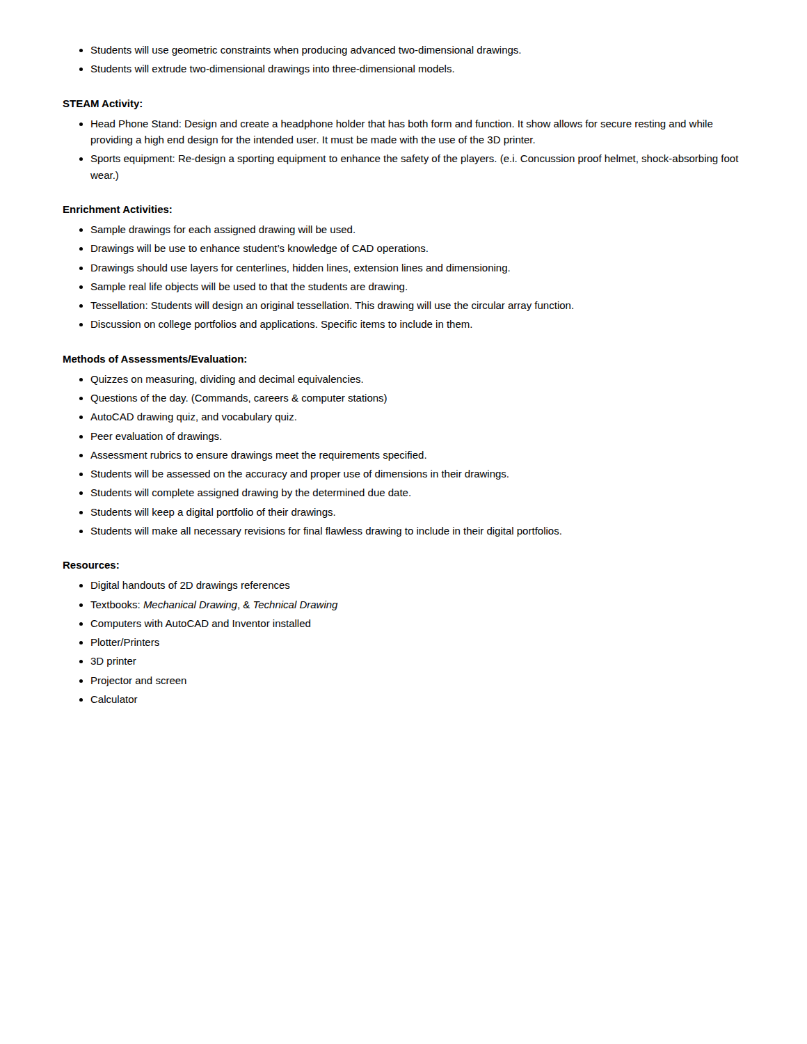Students will use geometric constraints when producing advanced two-dimensional drawings.
Students will extrude two-dimensional drawings into three-dimensional models.
STEAM Activity:
Head Phone Stand: Design and create a headphone holder that has both form and function. It show allows for secure resting and while providing a high end design for the intended user. It must be made with the use of the 3D printer.
Sports equipment: Re-design a sporting equipment to enhance the safety of the players. (e.i. Concussion proof helmet, shock-absorbing foot wear.)
Enrichment Activities:
Sample drawings for each assigned drawing will be used.
Drawings will be use to enhance student’s knowledge of CAD operations.
Drawings should use layers for centerlines, hidden lines, extension lines and dimensioning.
Sample real life objects will be used to that the students are drawing.
Tessellation: Students will design an original tessellation. This drawing will use the circular array function.
Discussion on college portfolios and applications. Specific items to include in them.
Methods of Assessments/Evaluation:
Quizzes on measuring, dividing and decimal equivalencies.
Questions of the day. (Commands, careers & computer stations)
AutoCAD drawing quiz, and vocabulary quiz.
Peer evaluation of drawings.
Assessment rubrics to ensure drawings meet the requirements specified.
Students will be assessed on the accuracy and proper use of dimensions in their drawings.
Students will complete assigned drawing by the determined due date.
Students will keep a digital portfolio of their drawings.
Students will make all necessary revisions for final flawless drawing to include in their digital portfolios.
Resources:
Digital handouts of 2D drawings references
Textbooks: Mechanical Drawing, & Technical Drawing
Computers with AutoCAD and Inventor installed
Plotter/Printers
3D printer
Projector and screen
Calculator